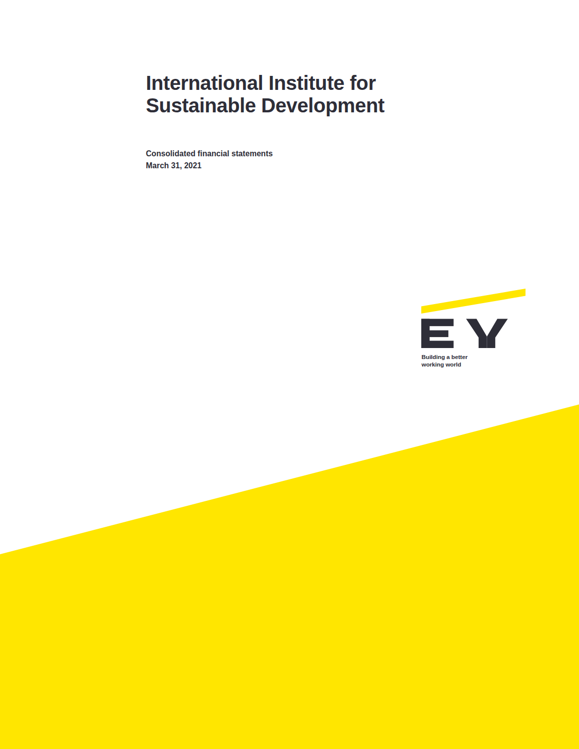International Institute for Sustainable Development
Consolidated financial statements March 31, 2021
Building a better working world